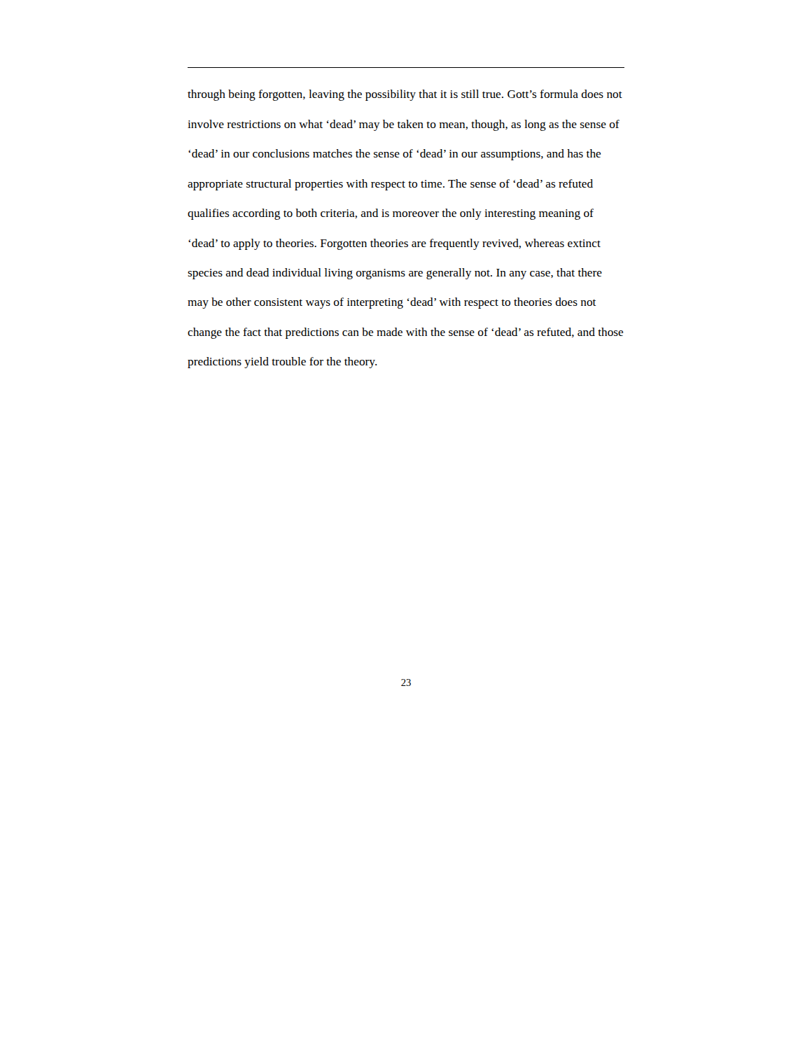through being forgotten, leaving the possibility that it is still true. Gott’s formula does not involve restrictions on what ‘dead’ may be taken to mean, though, as long as the sense of ‘dead’ in our conclusions matches the sense of ‘dead’ in our assumptions, and has the appropriate structural properties with respect to time. The sense of ‘dead’ as refuted qualifies according to both criteria, and is moreover the only interesting meaning of ‘dead’ to apply to theories. Forgotten theories are frequently revived, whereas extinct species and dead individual living organisms are generally not. In any case, that there may be other consistent ways of interpreting ‘dead’ with respect to theories does not change the fact that predictions can be made with the sense of ‘dead’ as refuted, and those predictions yield trouble for the theory.
23